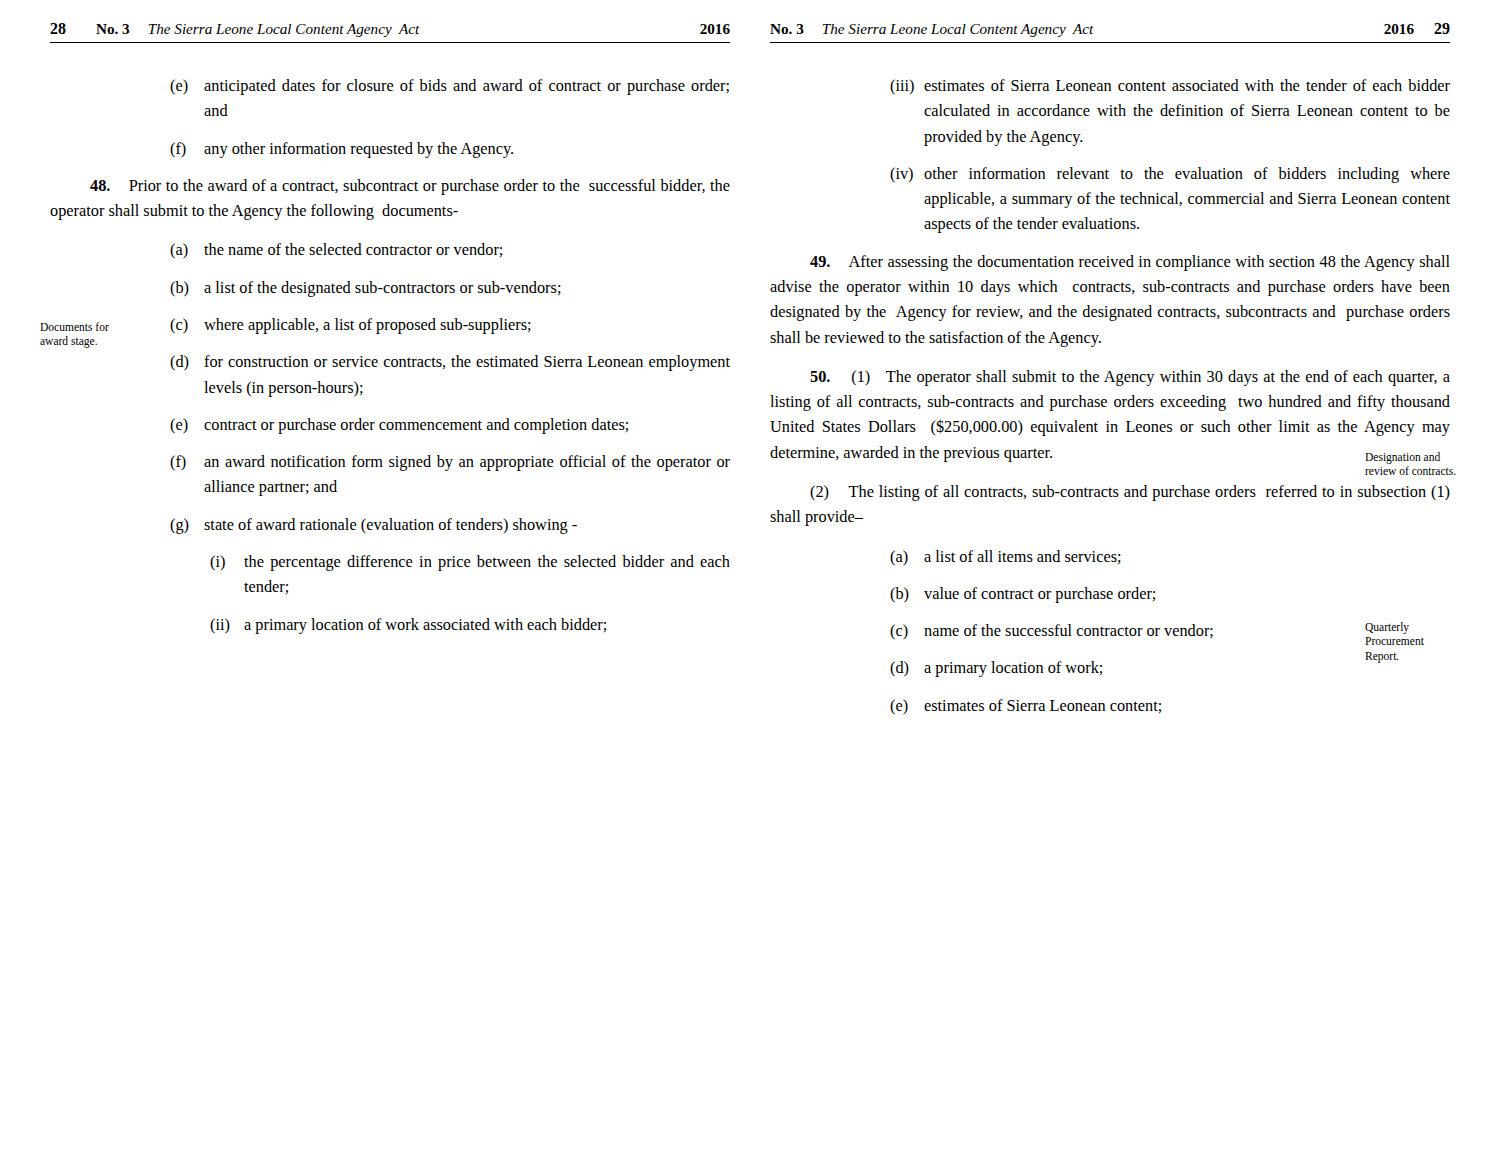28 No. 3 The Sierra Leone Local Content Agency Act 2016
Documents for award stage.
(e)
anticipated dates for closure of bids and award of contract or purchase order; and
(f)
any other information requested by the Agency.
48. Prior to the award of a contract, subcontract or purchase order to the successful bidder, the operator shall submit to the Agency the following documents-
(a)
the name of the selected contractor or vendor;
(b)
a list of the designated sub-contractors or sub-vendors;
(c)
where applicable, a list of proposed sub-suppliers;
(d)
for construction or service contracts, the estimated Sierra Leonean employment levels (in person-hours);
(e)
contract or purchase order commencement and completion dates;
(f)
an award notification form signed by an appropriate official of the operator or alliance partner; and
(g)
state of award rationale (evaluation of tenders) showing -
(i)
the percentage difference in price between the selected bidder and each tender;
(ii)
a primary location of work associated with each bidder;
No. 3 The Sierra Leone Local Content Agency Act 2016 29
Designation and review of contracts.
Quarterly Procurement Report.
(iii)
estimates of Sierra Leonean content associated with the tender of each bidder calculated in accordance with the definition of Sierra Leonean content to be provided by the Agency.
(iv)
other information relevant to the evaluation of bidders including where applicable, a summary of the technical, commercial and Sierra Leonean content aspects of the tender evaluations.
49. After assessing the documentation received in compliance with section 48 the Agency shall advise the operator within 10 days which contracts, sub-contracts and purchase orders have been designated by the Agency for review, and the designated contracts, subcontracts and purchase orders shall be reviewed to the satisfaction of the Agency.
50. (1) The operator shall submit to the Agency within 30 days at the end of each quarter, a listing of all contracts, sub-contracts and purchase orders exceeding two hundred and fifty thousand United States Dollars ($250,000.00) equivalent in Leones or such other limit as the Agency may determine, awarded in the previous quarter.
(2) The listing of all contracts, sub-contracts and purchase orders referred to in subsection (1) shall provide–
(a)
a list of all items and services;
(b)
value of contract or purchase order;
(c)
name of the successful contractor or vendor;
(d)
a primary location of work;
(e)
estimates of Sierra Leonean content;